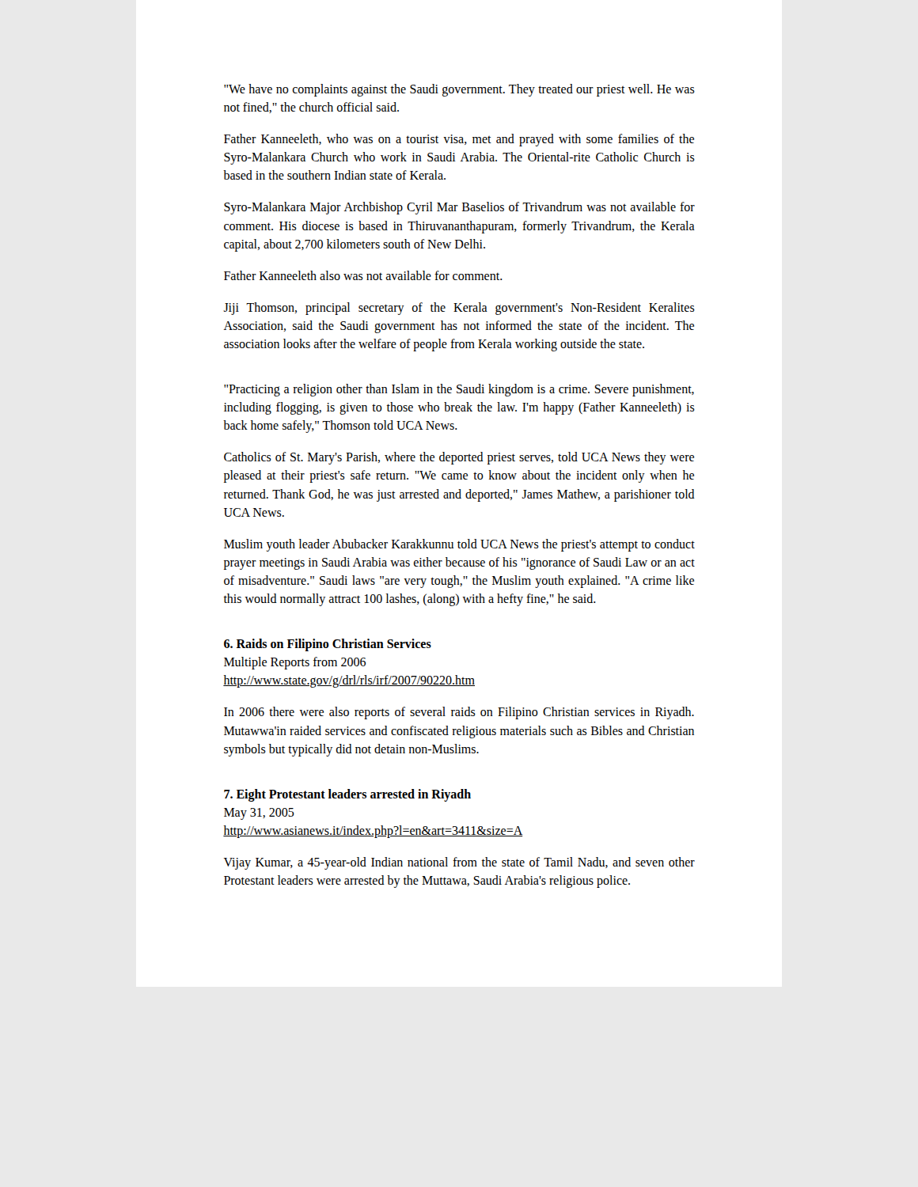"We have no complaints against the Saudi government. They treated our priest well. He was not fined," the church official said.
Father Kanneeleth, who was on a tourist visa, met and prayed with some families of the Syro-Malankara Church who work in Saudi Arabia. The Oriental-rite Catholic Church is based in the southern Indian state of Kerala.
Syro-Malankara Major Archbishop Cyril Mar Baselios of Trivandrum was not available for comment. His diocese is based in Thiruvananthapuram, formerly Trivandrum, the Kerala capital, about 2,700 kilometers south of New Delhi.
Father Kanneeleth also was not available for comment.
Jiji Thomson, principal secretary of the Kerala government's Non-Resident Keralites Association, said the Saudi government has not informed the state of the incident. The association looks after the welfare of people from Kerala working outside the state.
"Practicing a religion other than Islam in the Saudi kingdom is a crime. Severe punishment, including flogging, is given to those who break the law. I'm happy (Father Kanneeleth) is back home safely," Thomson told UCA News.
Catholics of St. Mary's Parish, where the deported priest serves, told UCA News they were pleased at their priest's safe return. "We came to know about the incident only when he returned. Thank God, he was just arrested and deported," James Mathew, a parishioner told UCA News.
Muslim youth leader Abubacker Karakkunnu told UCA News the priest's attempt to conduct prayer meetings in Saudi Arabia was either because of his "ignorance of Saudi Law or an act of misadventure." Saudi laws "are very tough," the Muslim youth explained. "A crime like this would normally attract 100 lashes, (along) with a hefty fine," he said.
6. Raids on Filipino Christian Services
Multiple Reports from 2006
http://www.state.gov/g/drl/rls/irf/2007/90220.htm
In 2006 there were also reports of several raids on Filipino Christian services in Riyadh. Mutawwa'in raided services and confiscated religious materials such as Bibles and Christian symbols but typically did not detain non-Muslims.
7. Eight Protestant leaders arrested in Riyadh
May 31, 2005
http://www.asianews.it/index.php?l=en&art=3411&size=A
Vijay Kumar, a 45-year-old Indian national from the state of Tamil Nadu, and seven other Protestant leaders were arrested by the Muttawa, Saudi Arabia's religious police.